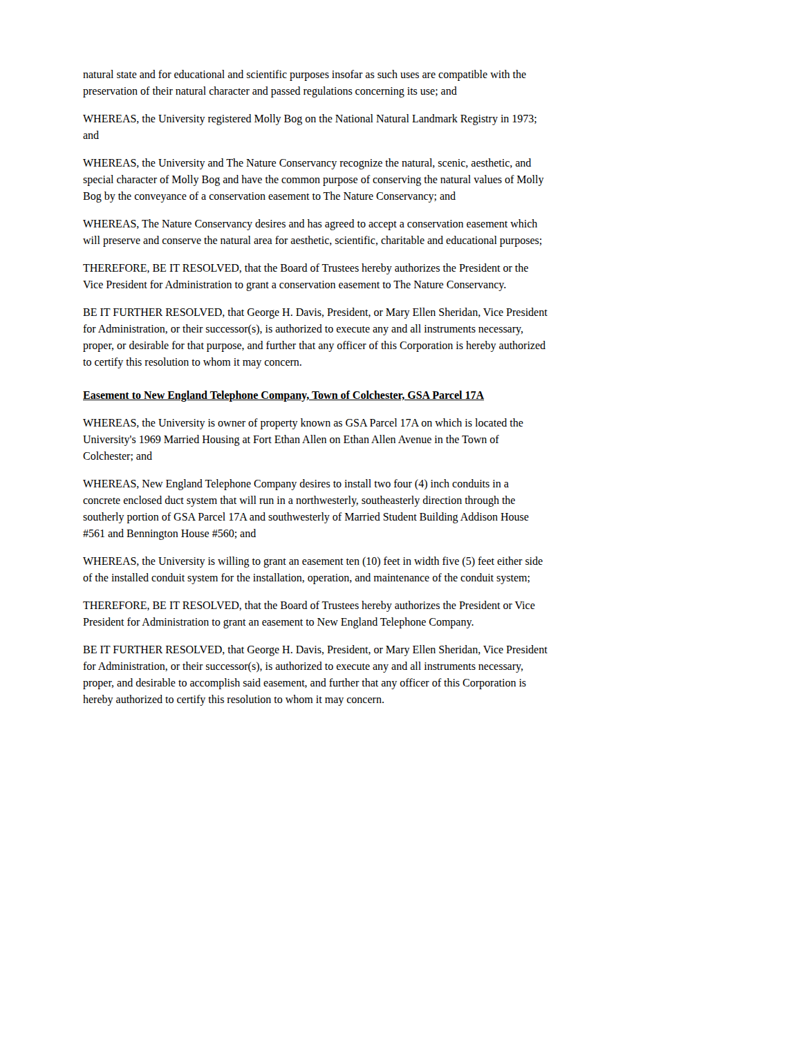natural state and for educational and scientific purposes insofar as such uses are compatible with the preservation of their natural character and passed regulations concerning its use; and
WHEREAS, the University registered Molly Bog on the National Natural Landmark Registry in 1973; and
WHEREAS, the University and The Nature Conservancy recognize the natural, scenic, aesthetic, and special character of Molly Bog and have the common purpose of conserving the natural values of Molly Bog by the conveyance of a conservation easement to The Nature Conservancy; and
WHEREAS, The Nature Conservancy desires and has agreed to accept a conservation easement which will preserve and conserve the natural area for aesthetic, scientific, charitable and educational purposes;
THEREFORE, BE IT RESOLVED, that the Board of Trustees hereby authorizes the President or the Vice President for Administration to grant a conservation easement to The Nature Conservancy.
BE IT FURTHER RESOLVED, that George H. Davis, President, or Mary Ellen Sheridan, Vice President for Administration, or their successor(s), is authorized to execute any and all instruments necessary, proper, or desirable for that purpose, and further that any officer of this Corporation is hereby authorized to certify this resolution to whom it may concern.
Easement to New England Telephone Company, Town of Colchester, GSA Parcel 17A
WHEREAS, the University is owner of property known as GSA Parcel 17A on which is located the University's 1969 Married Housing at Fort Ethan Allen on Ethan Allen Avenue in the Town of Colchester; and
WHEREAS, New England Telephone Company desires to install two four (4) inch conduits in a concrete enclosed duct system that will run in a northwesterly, southeasterly direction through the southerly portion of GSA Parcel 17A and southwesterly of Married Student Building Addison House #561 and Bennington House #560; and
WHEREAS, the University is willing to grant an easement ten (10) feet in width five (5) feet either side of the installed conduit system for the installation, operation, and maintenance of the conduit system;
THEREFORE, BE IT RESOLVED, that the Board of Trustees hereby authorizes the President or Vice President for Administration to grant an easement to New England Telephone Company.
BE IT FURTHER RESOLVED, that George H. Davis, President, or Mary Ellen Sheridan, Vice President for Administration, or their successor(s), is authorized to execute any and all instruments necessary, proper, and desirable to accomplish said easement, and further that any officer of this Corporation is hereby authorized to certify this resolution to whom it may concern.